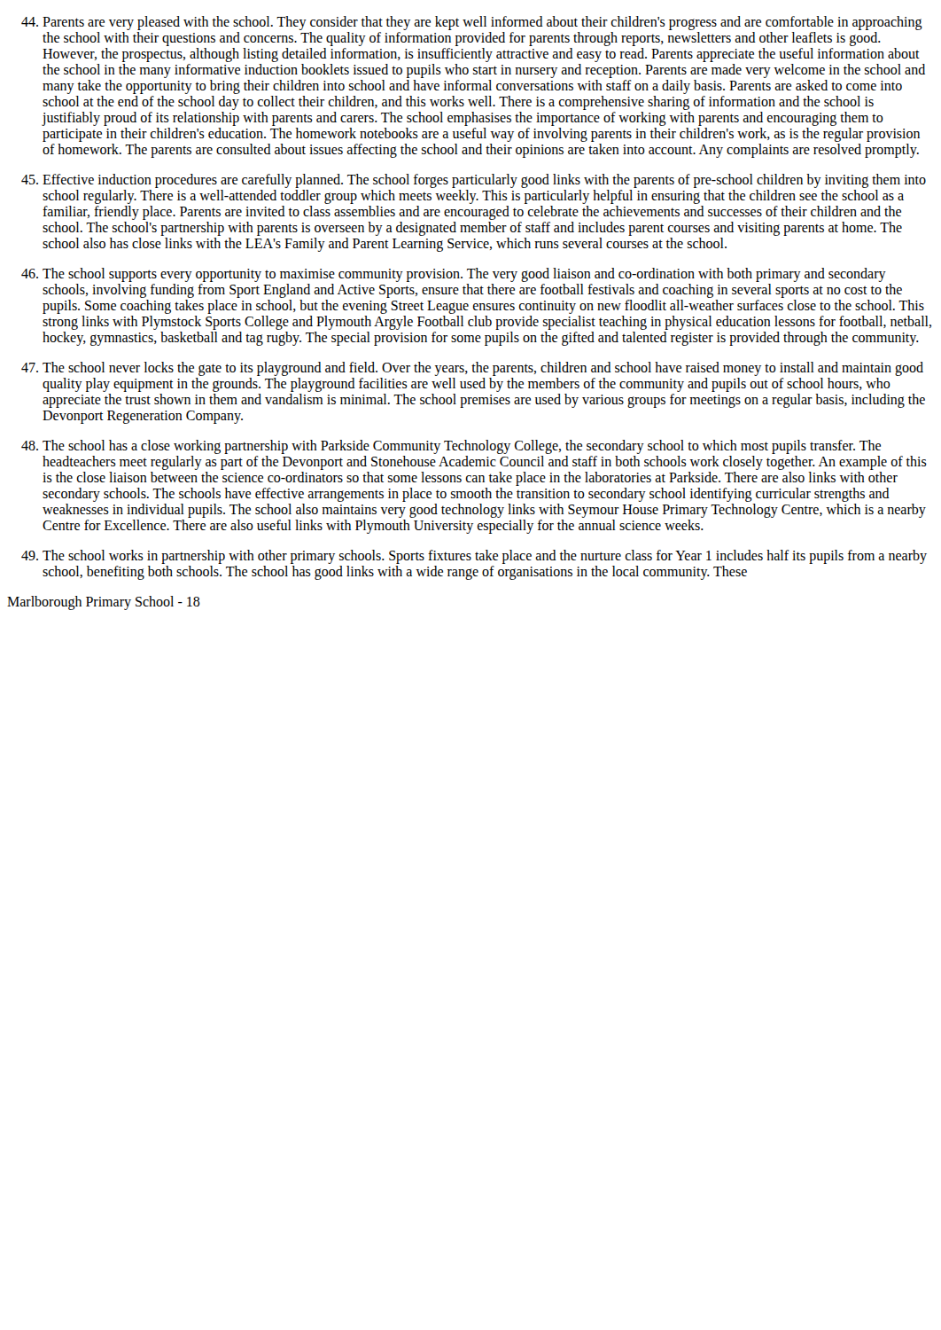Parents are very pleased with the school. They consider that they are kept well informed about their children's progress and are comfortable in approaching the school with their questions and concerns. The quality of information provided for parents through reports, newsletters and other leaflets is good. However, the prospectus, although listing detailed information, is insufficiently attractive and easy to read. Parents appreciate the useful information about the school in the many informative induction booklets issued to pupils who start in nursery and reception. Parents are made very welcome in the school and many take the opportunity to bring their children into school and have informal conversations with staff on a daily basis. Parents are asked to come into school at the end of the school day to collect their children, and this works well. There is a comprehensive sharing of information and the school is justifiably proud of its relationship with parents and carers. The school emphasises the importance of working with parents and encouraging them to participate in their children's education. The homework notebooks are a useful way of involving parents in their children's work, as is the regular provision of homework. The parents are consulted about issues affecting the school and their opinions are taken into account. Any complaints are resolved promptly.
Effective induction procedures are carefully planned. The school forges particularly good links with the parents of pre-school children by inviting them into school regularly. There is a well-attended toddler group which meets weekly. This is particularly helpful in ensuring that the children see the school as a familiar, friendly place. Parents are invited to class assemblies and are encouraged to celebrate the achievements and successes of their children and the school. The school's partnership with parents is overseen by a designated member of staff and includes parent courses and visiting parents at home. The school also has close links with the LEA's Family and Parent Learning Service, which runs several courses at the school.
The school supports every opportunity to maximise community provision. The very good liaison and co-ordination with both primary and secondary schools, involving funding from Sport England and Active Sports, ensure that there are football festivals and coaching in several sports at no cost to the pupils. Some coaching takes place in school, but the evening Street League ensures continuity on new floodlit all-weather surfaces close to the school. This strong links with Plymstock Sports College and Plymouth Argyle Football club provide specialist teaching in physical education lessons for football, netball, hockey, gymnastics, basketball and tag rugby. The special provision for some pupils on the gifted and talented register is provided through the community.
The school never locks the gate to its playground and field. Over the years, the parents, children and school have raised money to install and maintain good quality play equipment in the grounds. The playground facilities are well used by the members of the community and pupils out of school hours, who appreciate the trust shown in them and vandalism is minimal. The school premises are used by various groups for meetings on a regular basis, including the Devonport Regeneration Company.
The school has a close working partnership with Parkside Community Technology College, the secondary school to which most pupils transfer. The headteachers meet regularly as part of the Devonport and Stonehouse Academic Council and staff in both schools work closely together. An example of this is the close liaison between the science co-ordinators so that some lessons can take place in the laboratories at Parkside. There are also links with other secondary schools. The schools have effective arrangements in place to smooth the transition to secondary school identifying curricular strengths and weaknesses in individual pupils. The school also maintains very good technology links with Seymour House Primary Technology Centre, which is a nearby Centre for Excellence. There are also useful links with Plymouth University especially for the annual science weeks.
The school works in partnership with other primary schools. Sports fixtures take place and the nurture class for Year 1 includes half its pupils from a nearby school, benefiting both schools. The school has good links with a wide range of organisations in the local community. These
Marlborough Primary School - 18